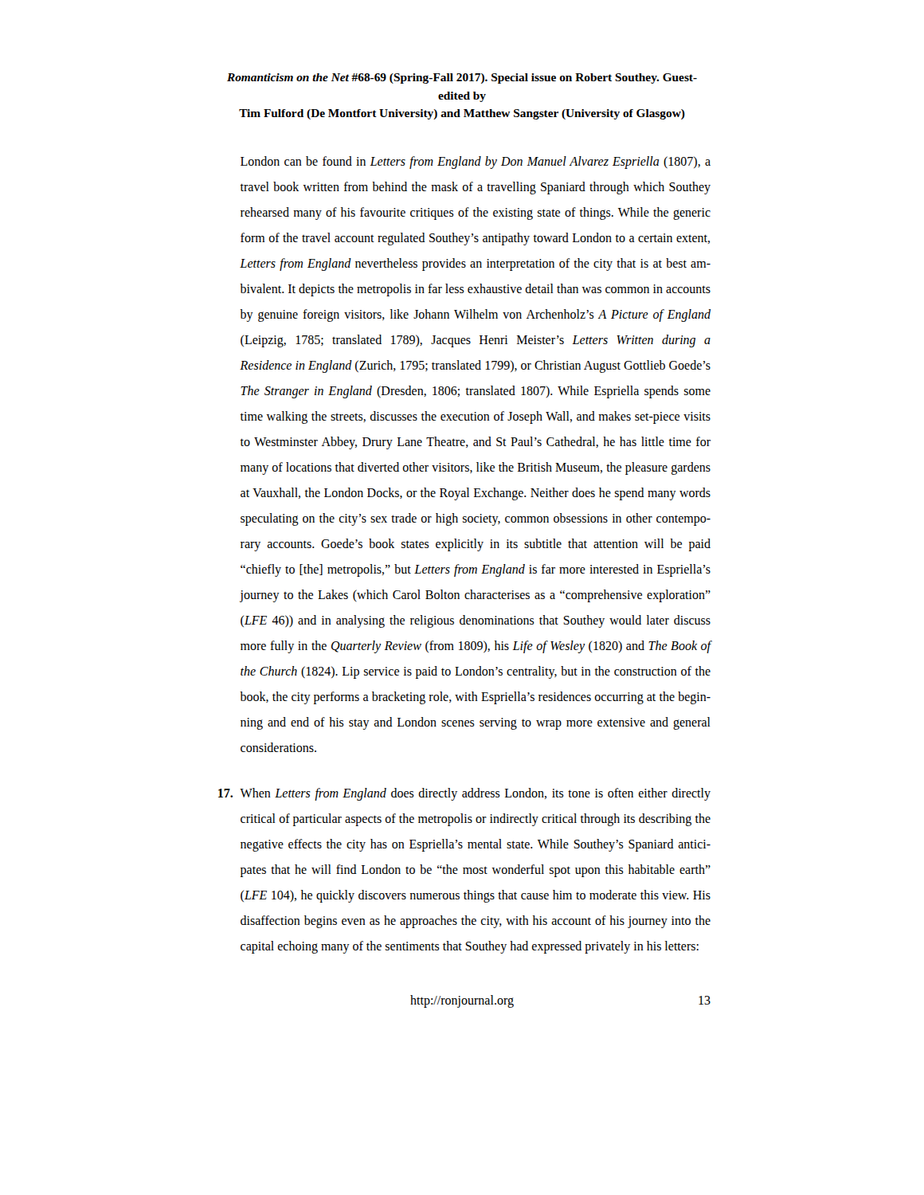Romanticism on the Net #68-69 (Spring-Fall 2017). Special issue on Robert Southey. Guest-edited by
Tim Fulford (De Montfort University) and Matthew Sangster (University of Glasgow)
London can be found in Letters from England by Don Manuel Alvarez Espriella (1807), a travel book written from behind the mask of a travelling Spaniard through which Southey rehearsed many of his favourite critiques of the existing state of things. While the generic form of the travel account regulated Southey’s antipathy toward London to a certain extent, Letters from England nevertheless provides an interpretation of the city that is at best ambivalent. It depicts the metropolis in far less exhaustive detail than was common in accounts by genuine foreign visitors, like Johann Wilhelm von Archenholz’s A Picture of England (Leipzig, 1785; translated 1789), Jacques Henri Meister’s Letters Written during a Residence in England (Zurich, 1795; translated 1799), or Christian August Gottlieb Goede’s The Stranger in England (Dresden, 1806; translated 1807). While Espriella spends some time walking the streets, discusses the execution of Joseph Wall, and makes set-piece visits to Westminster Abbey, Drury Lane Theatre, and St Paul’s Cathedral, he has little time for many of locations that diverted other visitors, like the British Museum, the pleasure gardens at Vauxhall, the London Docks, or the Royal Exchange. Neither does he spend many words speculating on the city’s sex trade or high society, common obsessions in other contemporary accounts. Goede’s book states explicitly in its subtitle that attention will be paid “chiefly to [the] metropolis,” but Letters from England is far more interested in Espriella’s journey to the Lakes (which Carol Bolton characterises as a “comprehensive exploration” (LFE 46)) and in analysing the religious denominations that Southey would later discuss more fully in the Quarterly Review (from 1809), his Life of Wesley (1820) and The Book of the Church (1824). Lip service is paid to London’s centrality, but in the construction of the book, the city performs a bracketing role, with Espriella’s residences occurring at the beginning and end of his stay and London scenes serving to wrap more extensive and general considerations.
17.
When Letters from England does directly address London, its tone is often either directly critical of particular aspects of the metropolis or indirectly critical through its describing the negative effects the city has on Espriella’s mental state. While Southey’s Spaniard anticipates that he will find London to be “the most wonderful spot upon this habitable earth” (LFE 104), he quickly discovers numerous things that cause him to moderate this view. His disaffection begins even as he approaches the city, with his account of his journey into the capital echoing many of the sentiments that Southey had expressed privately in his letters:
http://ronjournal.org
13